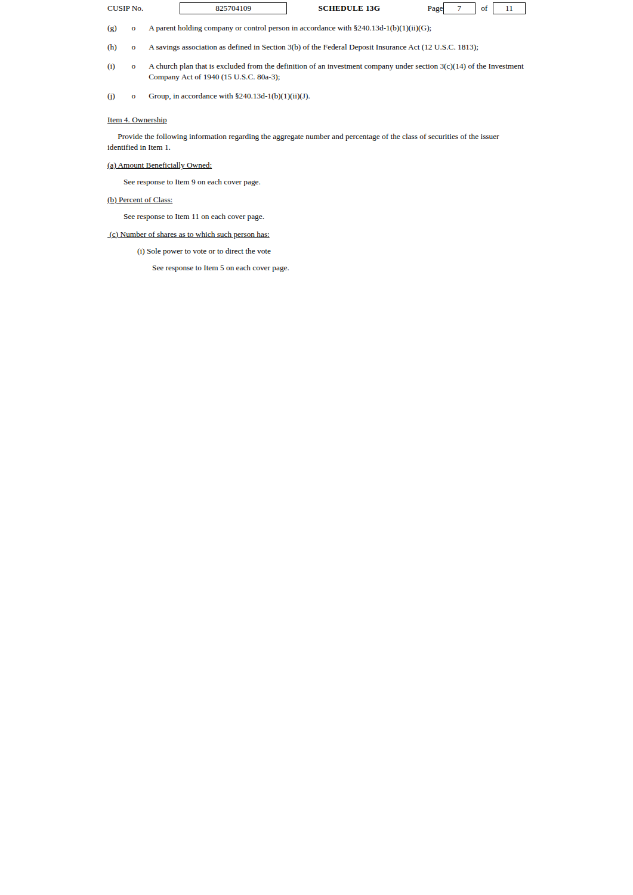| CUSIP No. | 825704109 | SCHEDULE 13G | Page | 7 | of | 11 |
| (g) | o | A parent holding company or control person in accordance with §240.13d-1(b)(1)(ii)(G); |
| (h) | o | A savings association as defined in Section 3(b) of the Federal Deposit Insurance Act (12 U.S.C. 1813); |
| (i) | o | A church plan that is excluded from the definition of an investment company under section 3(c)(14) of the Investment Company Act of 1940 (15 U.S.C. 80a-3); |
| (j) | o | Group, in accordance with §240.13d-1(b)(1)(ii)(J). |
Item 4. Ownership
Provide the following information regarding the aggregate number and percentage of the class of securities of the issuer identified in Item 1.
(a) Amount Beneficially Owned:
See response to Item 9 on each cover page.
(b) Percent of Class:
See response to Item 11 on each cover page.
(c) Number of shares as to which such person has:
(i) Sole power to vote or to direct the vote
See response to Item 5 on each cover page.